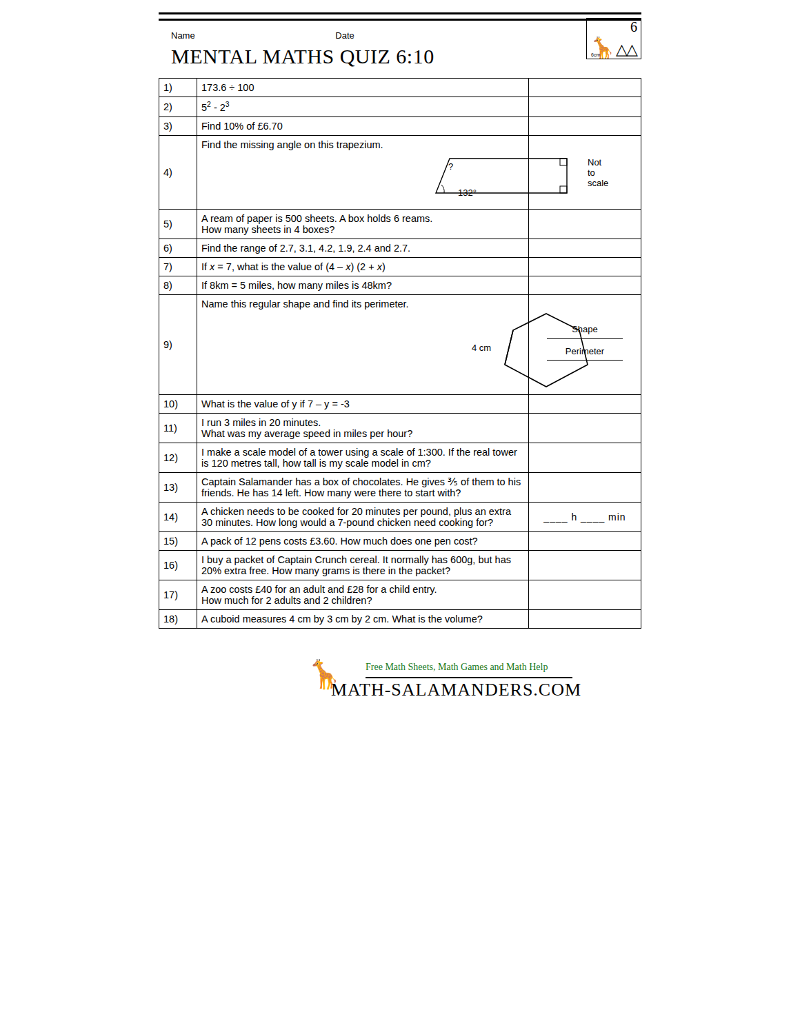Name Date
6 🦒 △△ 6cm
MENTAL MATHS QUIZ 6:10
| 1) | 173.6 ÷ 100 | |
| 2) | 5 2 - 2 3 | |
| 3) | Find 10% of £6.70 | |
| 4) | Find the missing angle on this trapezium. ? 132° Not to scale | |
| 5) | A ream of paper is 500 sheets. A box holds 6 reams. How many sheets in 4 boxes? | |
| 6) | Find the range of 2.7, 3.1, 4.2, 1.9, 2.4 and 2.7. | |
| 7) | If x = 7, what is the value of (4 – x ) (2 + x ) | |
| 8) | If 8km = 5 miles, how many miles is 48km? | |
| 9) | Name this regular shape and find its perimeter. 4 cm | Shape Perimeter |
| 10) | What is the value of y if 7 – y = -3 | |
| 11) | I run 3 miles in 20 minutes. What was my average speed in miles per hour? | |
| 12) | I make a scale model of a tower using a scale of 1:300. If the real tower is 120 metres tall, how tall is my scale model in cm? | |
| 13) | Captain Salamander has a box of chocolates. He gives ⅗ of them to his friends. He has 14 left. How many were there to start with? | |
| 14) | A chicken needs to be cooked for 20 minutes per pound, plus an extra 30 minutes. How long would a 7-pound chicken need cooking for? | ____ h ____ min |
| 15) | A pack of 12 pens costs £3.60. How much does one pen cost? | |
| 16) | I buy a packet of Captain Crunch cereal. It normally has 600g, but has 20% extra free. How many grams is there in the packet? | |
| 17) | A zoo costs £40 for an adult and £28 for a child entry. How much for 2 adults and 2 children? | |
| 18) | A cuboid measures 4 cm by 3 cm by 2 cm. What is the volume? | |
🦒 Free Math Sheets, Math Games and Math Help MATH-SALAMANDERS.COM